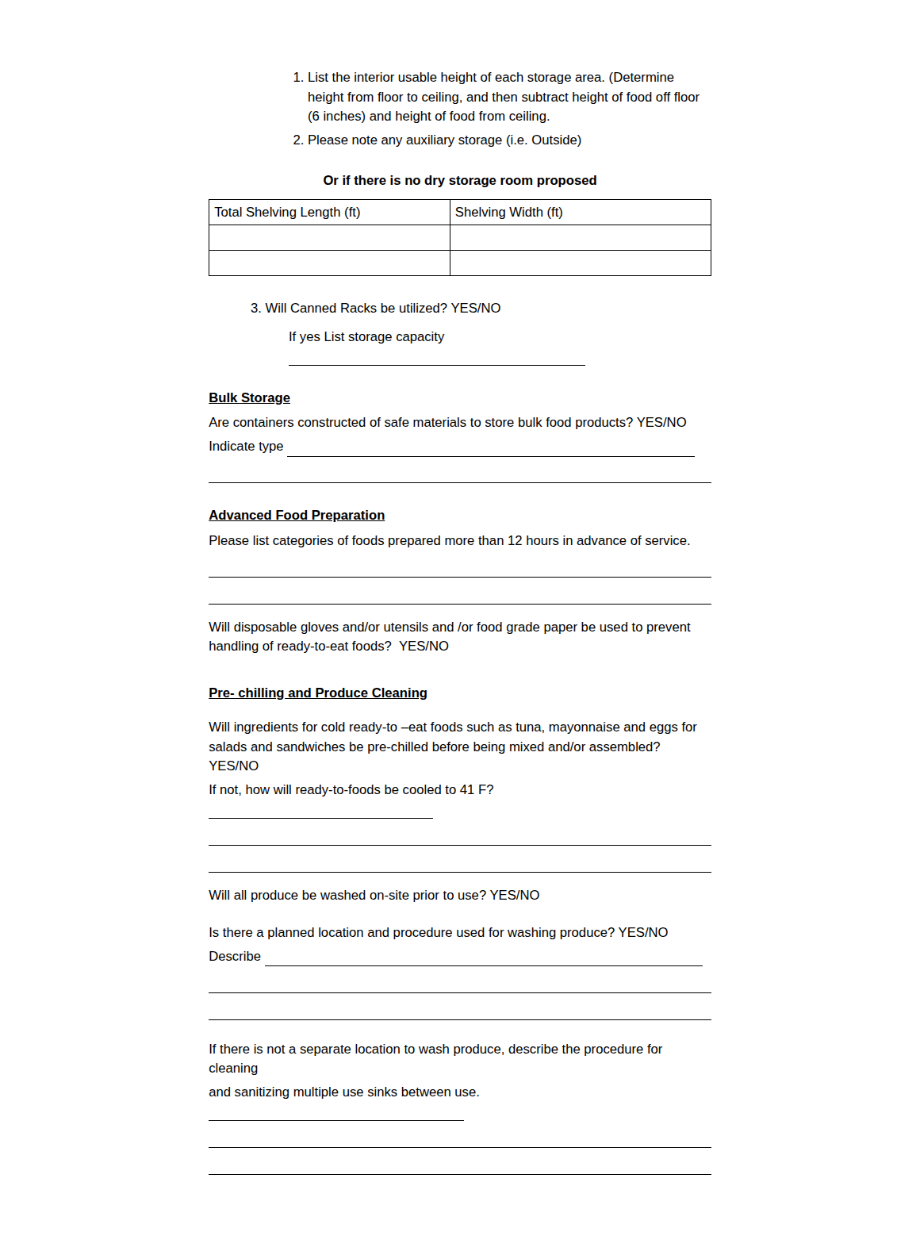List the interior usable height of each storage area. (Determine height from floor to ceiling, and then subtract height of food off floor (6 inches) and height of food from ceiling.
Please note any auxiliary storage (i.e. Outside)
Or if there is no dry storage room proposed
| Total Shelving Length (ft) | Shelving Width (ft) |
| --- | --- |
3. Will Canned Racks be utilized? YES/NO
If yes List storage capacity
Bulk Storage
Are containers constructed of safe materials to store bulk food products? YES/NO
Indicate type
Advanced Food Preparation
Please list categories of foods prepared more than 12 hours in advance of service.
Will disposable gloves and/or utensils and /or food grade paper be used to prevent handling of ready-to-eat foods? YES/NO
Pre- chilling and Produce Cleaning
Will ingredients for cold ready-to –eat foods such as tuna, mayonnaise and eggs for salads and sandwiches be pre-chilled before being mixed and/or assembled? YES/NO
If not, how will ready-to-foods be cooled to 41 F?
Will all produce be washed on-site prior to use? YES/NO
Is there a planned location and procedure used for washing produce? YES/NO
Describe
If there is not a separate location to wash produce, describe the procedure for cleaning
and sanitizing multiple use sinks between use.